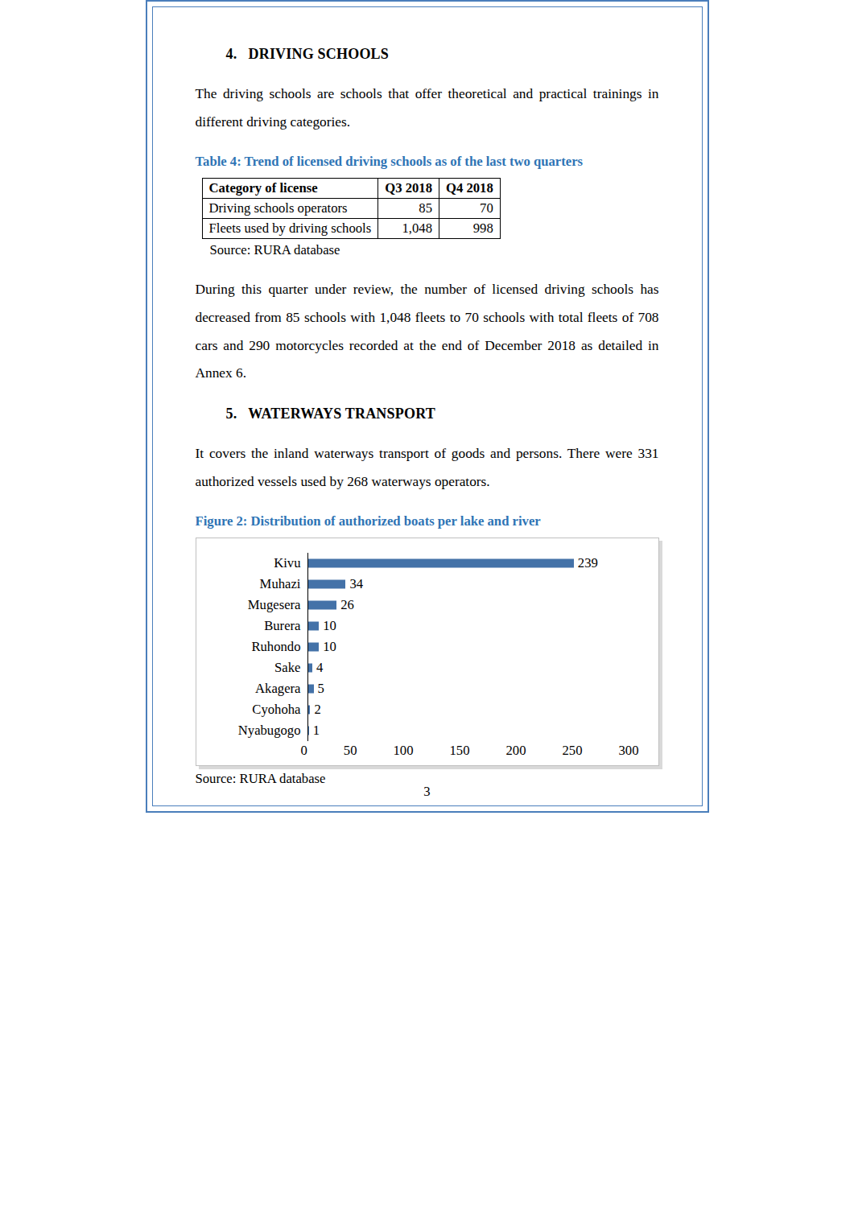4. DRIVING SCHOOLS
The driving schools are schools that offer theoretical and practical trainings in different driving categories.
Table 4: Trend of licensed driving schools as of the last two quarters
| Category of license | Q3 2018 | Q4 2018 |
| --- | --- | --- |
| Driving schools operators | 85 | 70 |
| Fleets used by driving schools | 1,048 | 998 |
Source: RURA database
During this quarter under review, the number of licensed driving schools has decreased from 85 schools with 1,048 fleets to 70 schools with total fleets of 708 cars and 290 motorcycles recorded at the end of December 2018 as detailed in Annex 6.
5. WATERWAYS TRANSPORT
It covers the inland waterways transport of goods and persons. There were 331 authorized vessels used by 268 waterways operators.
Figure 2: Distribution of authorized boats per lake and river
Kivu
239
Muhazi
34
Mugesera
26
Burera
10
Ruhondo
10
Sake
4
Akagera
5
Cyohoha
2
Nyabugogo
1
050100150200250300
Source: RURA database
3